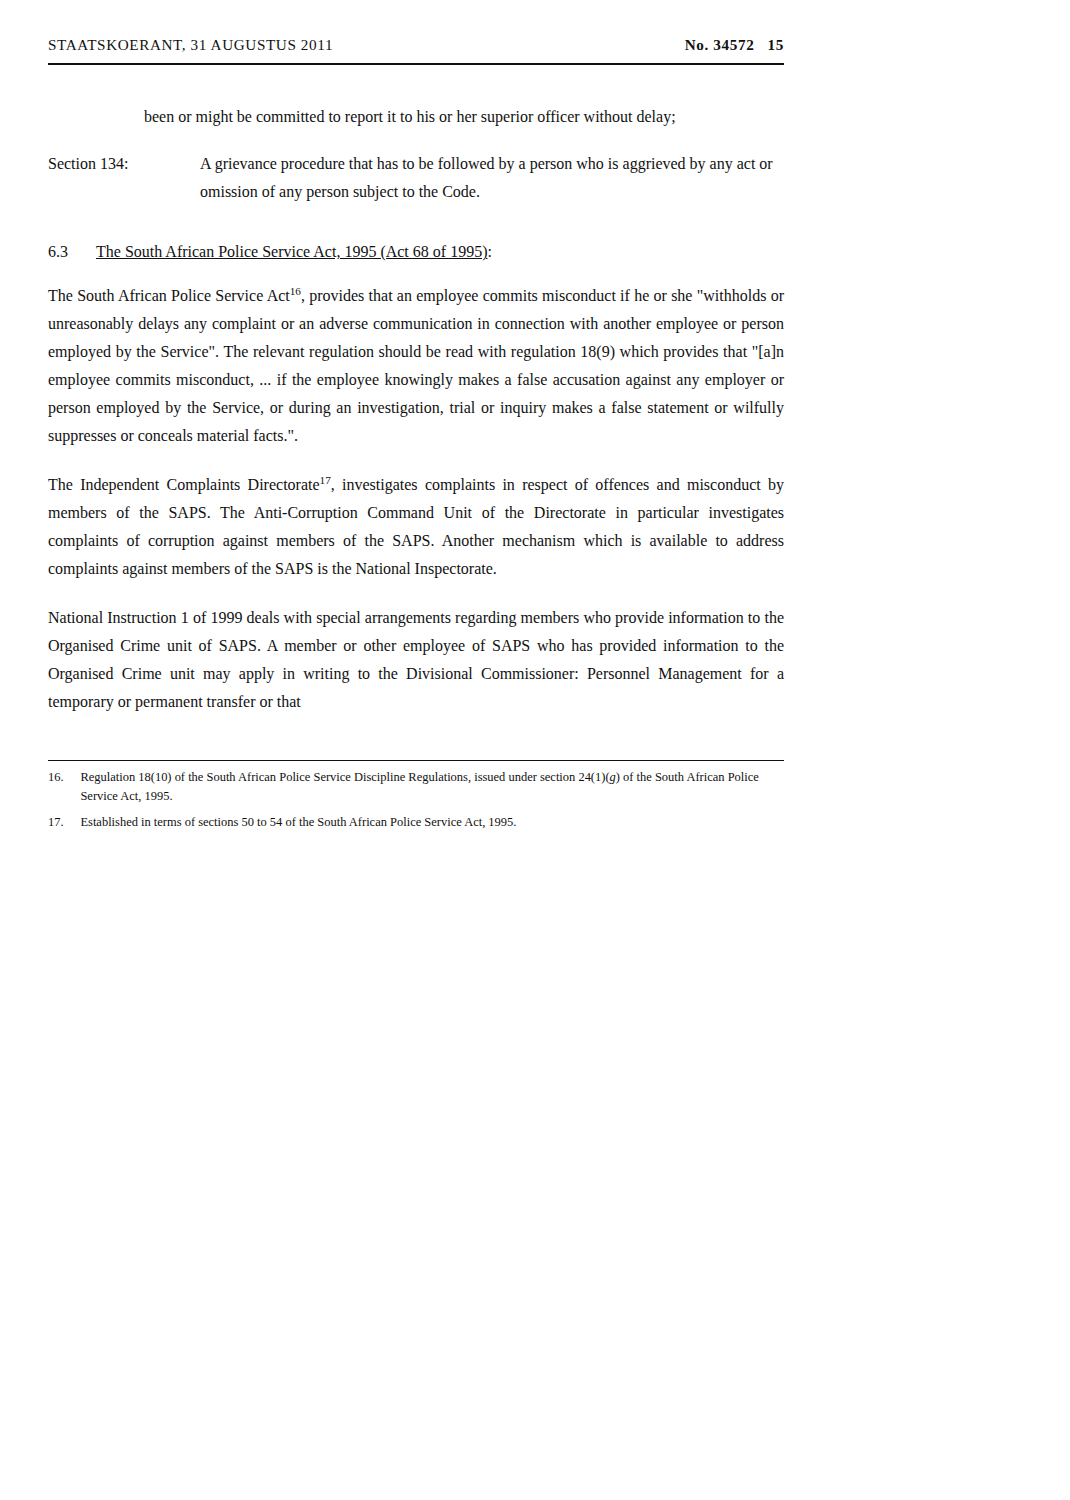Staatskoerant, 31 Augustus 2011 No. 34572 15
been or might be committed to report it to his or her superior officer without delay;
Section 134:
A grievance procedure that has to be followed by a person who is aggrieved by any act or omission of any person subject to the Code.
6.3 The South African Police Service Act, 1995 (Act 68 of 1995):
The South African Police Service Act16, provides that an employee commits misconduct if he or she "withholds or unreasonably delays any complaint or an adverse communication in connection with another employee or person employed by the Service". The relevant regulation should be read with regulation 18(9) which provides that "[a]n employee commits misconduct, ... if the employee knowingly makes a false accusation against any employer or person employed by the Service, or during an investigation, trial or inquiry makes a false statement or wilfully suppresses or conceals material facts.".
The Independent Complaints Directorate17, investigates complaints in respect of offences and misconduct by members of the SAPS. The Anti-Corruption Command Unit of the Directorate in particular investigates complaints of corruption against members of the SAPS. Another mechanism which is available to address complaints against members of the SAPS is the National Inspectorate.
National Instruction 1 of 1999 deals with special arrangements regarding members who provide information to the Organised Crime unit of SAPS. A member or other employee of SAPS who has provided information to the Organised Crime unit may apply in writing to the Divisional Commissioner: Personnel Management for a temporary or permanent transfer or that
16. Regulation 18(10) of the South African Police Service Discipline Regulations, issued under section 24(1)(g) of the South African Police Service Act, 1995.
17. Established in terms of sections 50 to 54 of the South African Police Service Act, 1995.